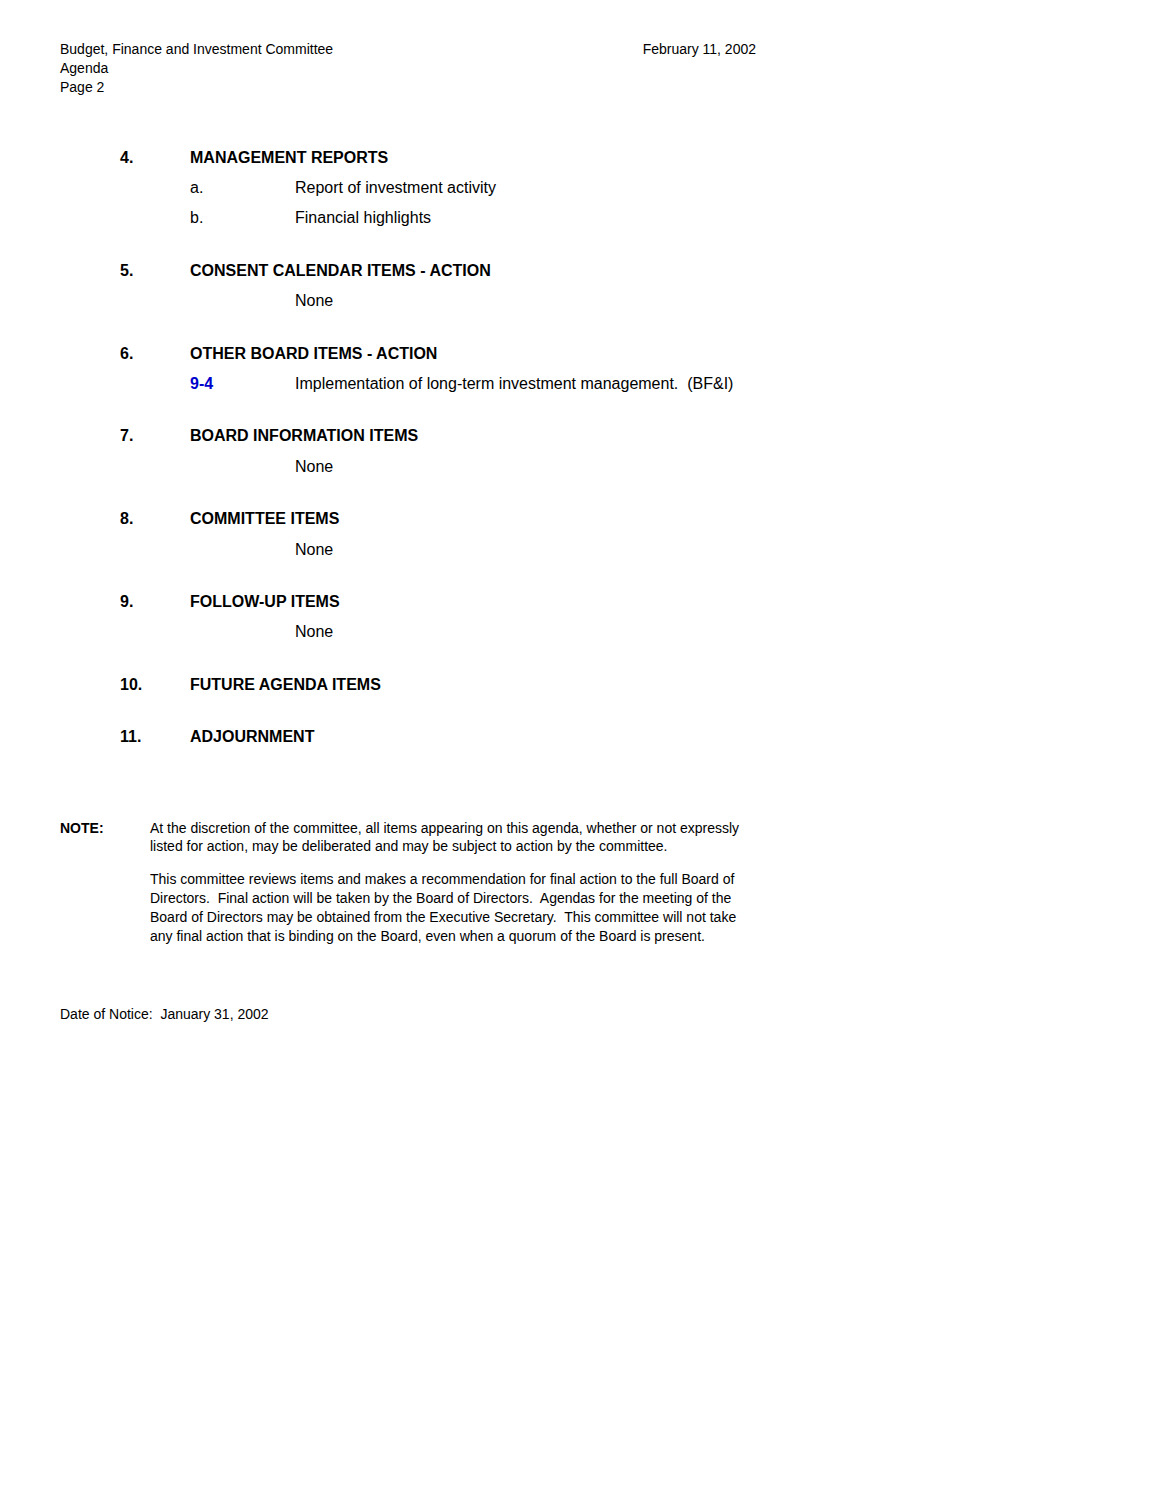Budget, Finance and Investment Committee
Agenda
Page 2
February 11, 2002
4.
Management Reports
a.
Report of investment activity
b.
Financial highlights
5.
Consent Calendar Items - Action
None
6.
Other Board Items - Action
9-4
Implementation of long-term investment management. (BF&I)
7.
Board Information Items
None
8.
Committee Items
None
9.
Follow-up Items
None
10.
Future Agenda Items
11.
Adjournment
NOTE:
At the discretion of the committee, all items appearing on this agenda, whether or not expressly listed for action, may be deliberated and may be subject to action by the committee.
This committee reviews items and makes a recommendation for final action to the full Board of Directors. Final action will be taken by the Board of Directors. Agendas for the meeting of the Board of Directors may be obtained from the Executive Secretary. This committee will not take any final action that is binding on the Board, even when a quorum of the Board is present.
Date of Notice: January 31, 2002